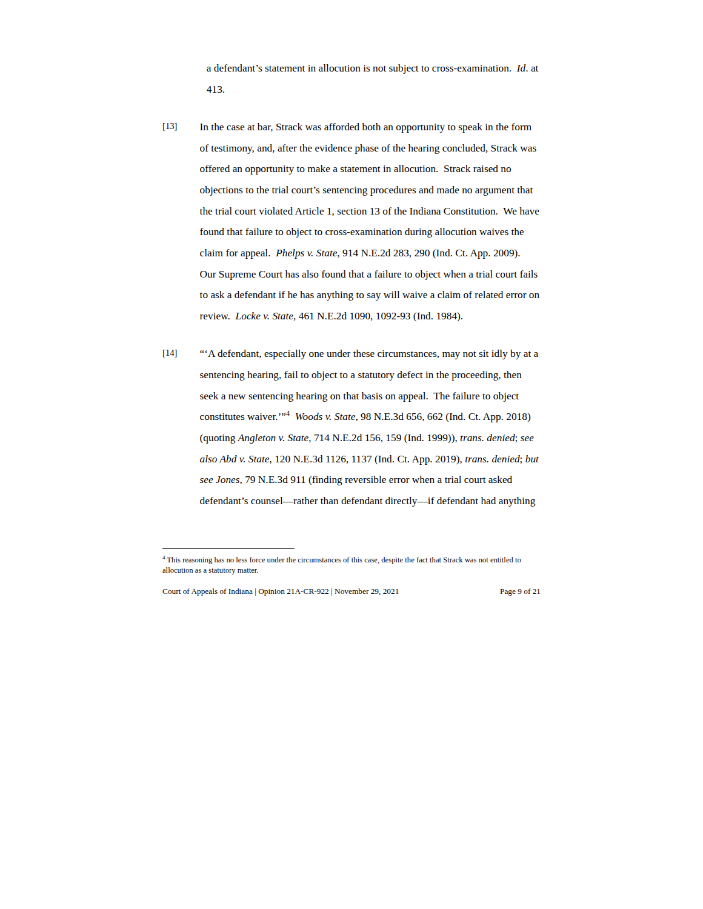a defendant’s statement in allocution is not subject to cross-examination. Id. at 413.
[13]
In the case at bar, Strack was afforded both an opportunity to speak in the form of testimony, and, after the evidence phase of the hearing concluded, Strack was offered an opportunity to make a statement in allocution. Strack raised no objections to the trial court’s sentencing procedures and made no argument that the trial court violated Article 1, section 13 of the Indiana Constitution. We have found that failure to object to cross-examination during allocution waives the claim for appeal. Phelps v. State, 914 N.E.2d 283, 290 (Ind. Ct. App. 2009). Our Supreme Court has also found that a failure to object when a trial court fails to ask a defendant if he has anything to say will waive a claim of related error on review. Locke v. State, 461 N.E.2d 1090, 1092-93 (Ind. 1984).
[14]
“‘A defendant, especially one under these circumstances, may not sit idly by at a sentencing hearing, fail to object to a statutory defect in the proceeding, then seek a new sentencing hearing on that basis on appeal. The failure to object constitutes waiver.’”4 Woods v. State, 98 N.E.3d 656, 662 (Ind. Ct. App. 2018) (quoting Angleton v. State, 714 N.E.2d 156, 159 (Ind. 1999)), trans. denied; see also Abd v. State, 120 N.E.3d 1126, 1137 (Ind. Ct. App. 2019), trans. denied; but see Jones, 79 N.E.3d 911 (finding reversible error when a trial court asked defendant’s counsel—rather than defendant directly—if defendant had anything
4 This reasoning has no less force under the circumstances of this case, despite the fact that Strack was not entitled to allocution as a statutory matter.
Court of Appeals of Indiana | Opinion 21A-CR-922 | November 29, 2021 Page 9 of 21